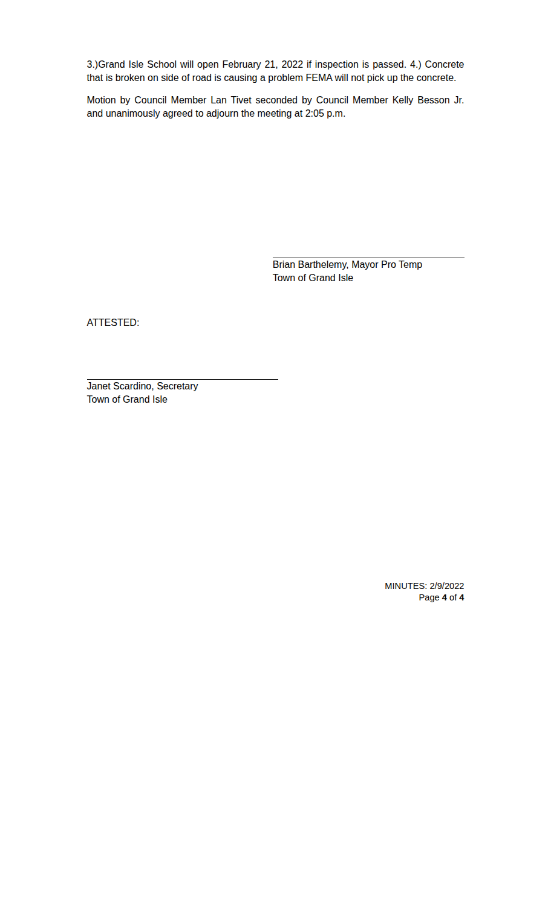3.)Grand Isle School will open February 21, 2022 if inspection is passed. 4.) Concrete that is broken on side of road is causing a problem FEMA will not pick up the concrete.
Motion by Council Member Lan Tivet seconded by Council Member Kelly Besson Jr. and unanimously agreed to adjourn the meeting at 2:05 p.m.
Brian Barthelemy, Mayor Pro Temp
Town of Grand Isle
ATTESTED:
Janet Scardino, Secretary
Town of Grand Isle
MINUTES: 2/9/2022 Page 4 of 4